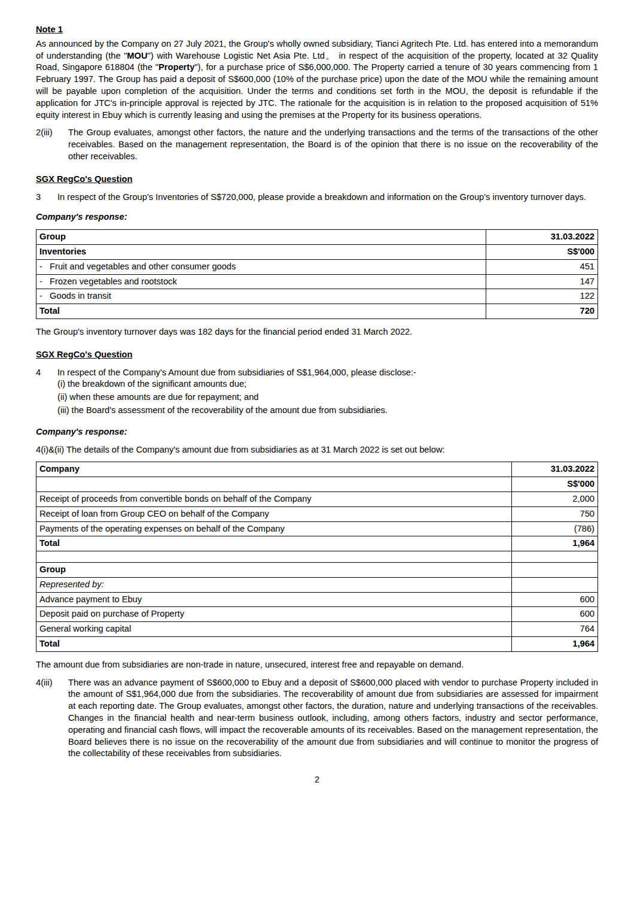Note 1
As announced by the Company on 27 July 2021, the Group's wholly owned subsidiary, Tianci Agritech Pte. Ltd. has entered into a memorandum of understanding (the "MOU") with Warehouse Logistic Net Asia Pte. Ltd。 in respect of the acquisition of the property, located at 32 Quality Road, Singapore 618804 (the "Property"), for a purchase price of S$6,000,000. The Property carried a tenure of 30 years commencing from 1 February 1997. The Group has paid a deposit of S$600,000 (10% of the purchase price) upon the date of the MOU while the remaining amount will be payable upon completion of the acquisition. Under the terms and conditions set forth in the MOU, the deposit is refundable if the application for JTC's in-principle approval is rejected by JTC. The rationale for the acquisition is in relation to the proposed acquisition of 51% equity interest in Ebuy which is currently leasing and using the premises at the Property for its business operations.
2(iii)
The Group evaluates, amongst other factors, the nature and the underlying transactions and the terms of the transactions of the other receivables. Based on the management representation, the Board is of the opinion that there is no issue on the recoverability of the other receivables.
SGX RegCo's Question
3
In respect of the Group's Inventories of S$720,000, please provide a breakdown and information on the Group's inventory turnover days.
Company's response:
| Group | 31.03.2022 |
| --- | --- |
| Inventories | S$'000 |
| - Fruit and vegetables and other consumer goods | 451 |
| - Frozen vegetables and rootstock | 147 |
| - Goods in transit | 122 |
| Total | 720 |
The Group's inventory turnover days was 182 days for the financial period ended 31 March 2022.
SGX RegCo's Question
4
In respect of the Company's Amount due from subsidiaries of S$1,964,000, please disclose:-
(i) the breakdown of the significant amounts due;
(ii) when these amounts are due for repayment; and
(iii) the Board's assessment of the recoverability of the amount due from subsidiaries.
Company's response:
4(i)&(ii) The details of the Company's amount due from subsidiaries as at 31 March 2022 is set out below:
| Company | 31.03.2022 |
| --- | --- |
| | S$'000 |
| Receipt of proceeds from convertible bonds on behalf of the Company | 2,000 |
| Receipt of loan from Group CEO on behalf of the Company | 750 |
| Payments of the operating expenses on behalf of the Company | (786) |
| Total | 1,964 |
| Group | |
| Represented by: | |
| Advance payment to Ebuy | 600 |
| Deposit paid on purchase of Property | 600 |
| General working capital | 764 |
| Total | 1,964 |
The amount due from subsidiaries are non-trade in nature, unsecured, interest free and repayable on demand.
4(iii)
There was an advance payment of S$600,000 to Ebuy and a deposit of S$600,000 placed with vendor to purchase Property included in the amount of S$1,964,000 due from the subsidiaries. The recoverability of amount due from subsidiaries are assessed for impairment at each reporting date. The Group evaluates, amongst other factors, the duration, nature and underlying transactions of the receivables. Changes in the financial health and near-term business outlook, including, among others factors, industry and sector performance, operating and financial cash flows, will impact the recoverable amounts of its receivables. Based on the management representation, the Board believes there is no issue on the recoverability of the amount due from subsidiaries and will continue to monitor the progress of the collectability of these receivables from subsidiaries.
2